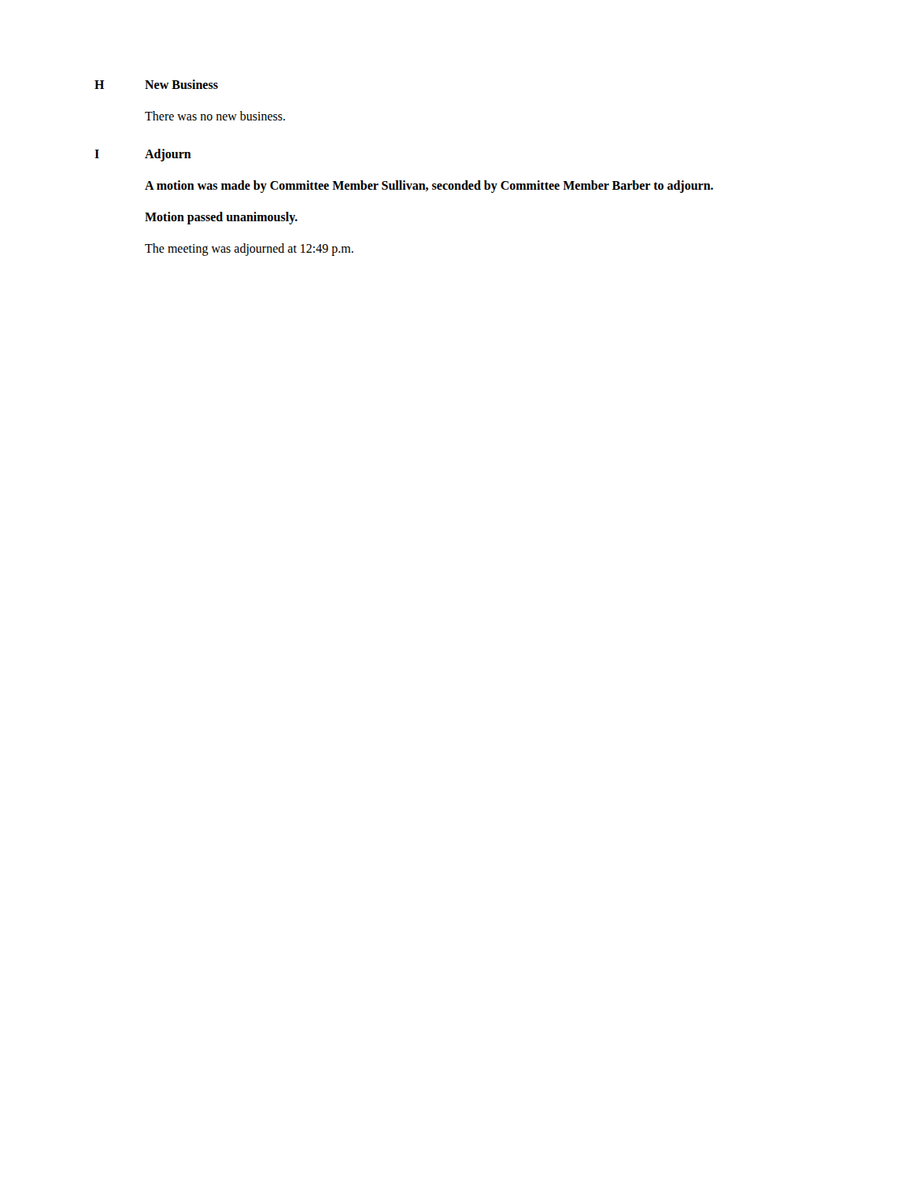H New Business
There was no new business.
I Adjourn
A motion was made by Committee Member Sullivan, seconded by Committee Member Barber to adjourn.
Motion passed unanimously.
The meeting was adjourned at 12:49 p.m.